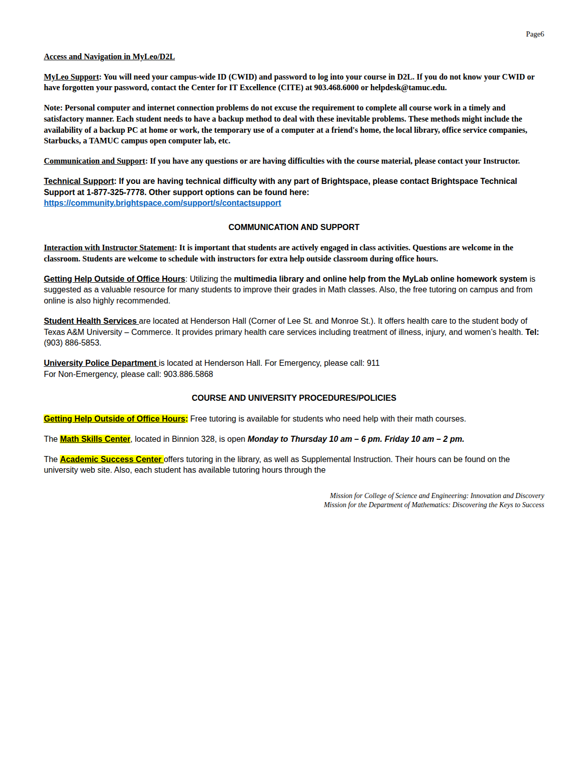Page6
Access and Navigation in MyLeo/D2L
MyLeo Support: You will need your campus-wide ID (CWID) and password to log into your course in D2L. If you do not know your CWID or have forgotten your password, contact the Center for IT Excellence (CITE) at 903.468.6000 or helpdesk@tamuc.edu.
Note: Personal computer and internet connection problems do not excuse the requirement to complete all course work in a timely and satisfactory manner. Each student needs to have a backup method to deal with these inevitable problems. These methods might include the availability of a backup PC at home or work, the temporary use of a computer at a friend's home, the local library, office service companies, Starbucks, a TAMUC campus open computer lab, etc.
Communication and Support: If you have any questions or are having difficulties with the course material, please contact your Instructor.
Technical Support: If you are having technical difficulty with any part of Brightspace, please contact Brightspace Technical Support at 1-877-325-7778. Other support options can be found here: https://community.brightspace.com/support/s/contactsupport
COMMUNICATION AND SUPPORT
Interaction with Instructor Statement: It is important that students are actively engaged in class activities. Questions are welcome in the classroom. Students are welcome to schedule with instructors for extra help outside classroom during office hours.
Getting Help Outside of Office Hours: Utilizing the multimedia library and online help from the MyLab online homework system is suggested as a valuable resource for many students to improve their grades in Math classes. Also, the free tutoring on campus and from online is also highly recommended.
Student Health Services are located at Henderson Hall (Corner of Lee St. and Monroe St.). It offers health care to the student body of Texas A&M University – Commerce. It provides primary health care services including treatment of illness, injury, and women’s health. Tel: (903) 886-5853.
University Police Department is located at Henderson Hall. For Emergency, please call: 911
For Non-Emergency, please call: 903.886.5868
COURSE AND UNIVERSITY PROCEDURES/POLICIES
Getting Help Outside of Office Hours: Free tutoring is available for students who need help with their math courses.
The Math Skills Center, located in Binnion 328, is open Monday to Thursday 10 am – 6 pm. Friday 10 am – 2 pm.
The Academic Success Center offers tutoring in the library, as well as Supplemental Instruction. Their hours can be found on the university web site. Also, each student has available tutoring hours through the
Mission for College of Science and Engineering: Innovation and Discovery
Mission for the Department of Mathematics: Discovering the Keys to Success